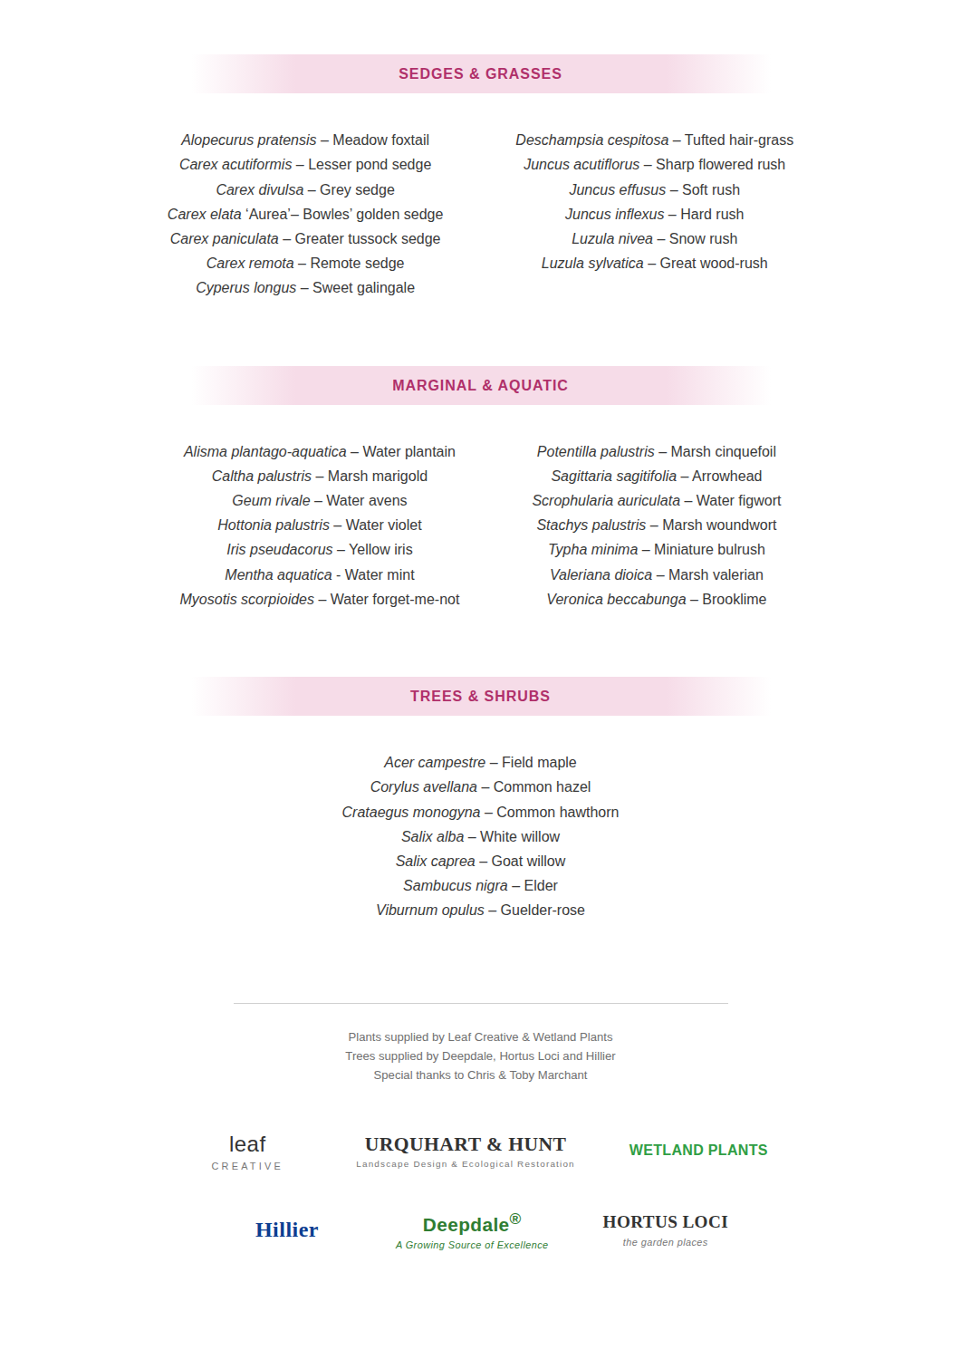Sedges & Grasses
Alopecurus pratensis – Meadow foxtail
Carex acutiformis – Lesser pond sedge
Carex divulsa – Grey sedge
Carex elata ‘Aurea’– Bowles’ golden sedge
Carex paniculata – Greater tussock sedge
Carex remota – Remote sedge
Cyperus longus – Sweet galingale
Deschampsia cespitosa – Tufted hair-grass
Juncus acutiflorus – Sharp flowered rush
Juncus effusus – Soft rush
Juncus inflexus – Hard rush
Luzula nivea – Snow rush
Luzula sylvatica – Great wood-rush
Marginal & Aquatic
Alisma plantago-aquatica – Water plantain
Caltha palustris – Marsh marigold
Geum rivale – Water avens
Hottonia palustris – Water violet
Iris pseudacorus – Yellow iris
Mentha aquatica - Water mint
Myosotis scorpioides – Water forget-me-not
Potentilla palustris – Marsh cinquefoil
Sagittaria sagitifolia – Arrowhead
Scrophularia auriculata – Water figwort
Stachys palustris – Marsh woundwort
Typha minima – Miniature bulrush
Valeriana dioica – Marsh valerian
Veronica beccabunga – Brooklime
Trees & Shrubs
Acer campestre – Field maple
Corylus avellana – Common hazel
Crataegus monogyna – Common hawthorn
Salix alba – White willow
Salix caprea – Goat willow
Sambucus nigra – Elder
Viburnum opulus – Guelder-rose
Plants supplied by Leaf Creative & Wetland Plants
Trees supplied by Deepdale, Hortus Loci and Hillier
Special thanks to Chris & Toby Marchant
leaf CREATIVE
URQUHART & HUNT Landscape Design & Ecological Restoration
WETLAND PLANTS
Hillier
Deepdale® A Growing Source of Excellence
HORTUS LOCI the garden places